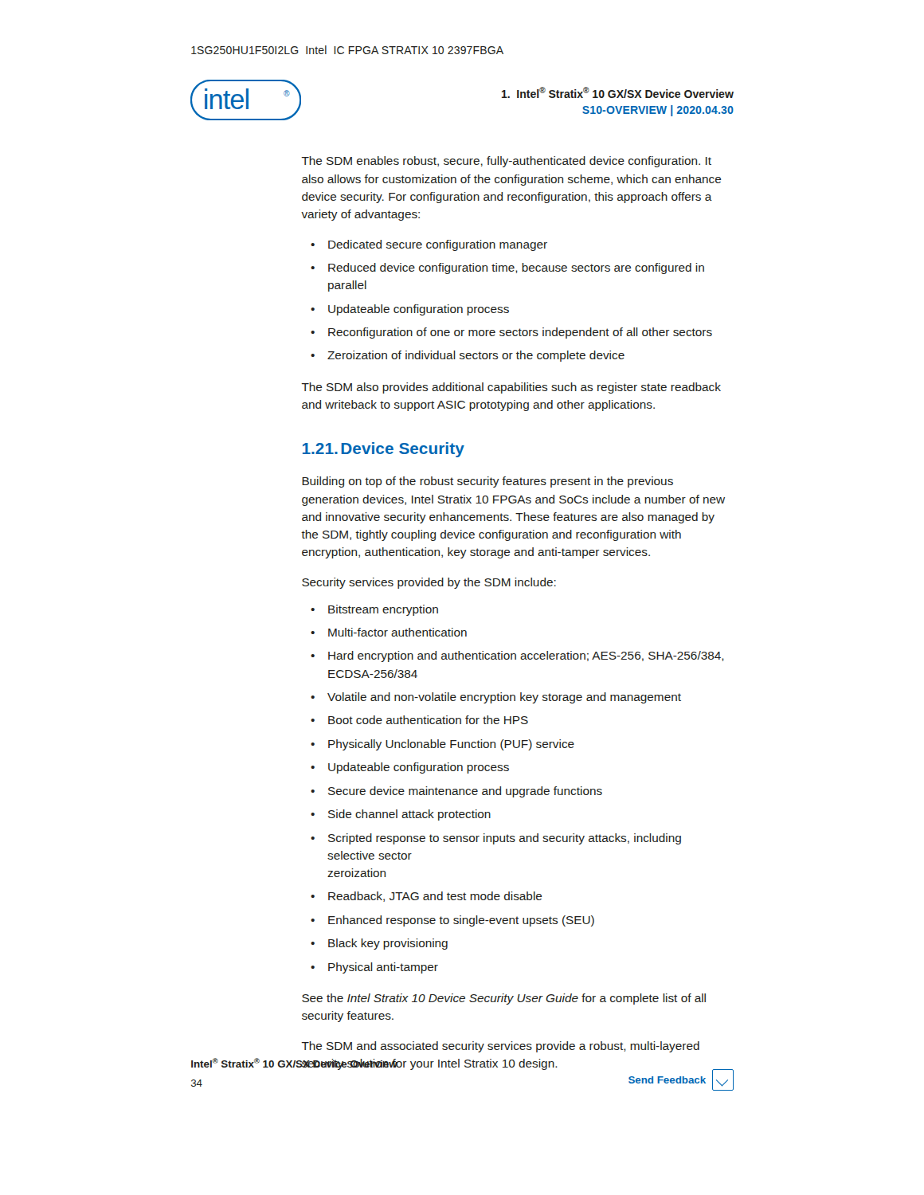1SG250HU1F50I2LG Intel IC FPGA STRATIX 10 2397FBGA
intel ®
1. Intel® Stratix® 10 GX/SX Device Overview
S10-OVERVIEW | 2020.04.30
The SDM enables robust, secure, fully-authenticated device configuration. It also allows for customization of the configuration scheme, which can enhance device security. For configuration and reconfiguration, this approach offers a variety of advantages:
Dedicated secure configuration manager
Reduced device configuration time, because sectors are configured in parallel
Updateable configuration process
Reconfiguration of one or more sectors independent of all other sectors
Zeroization of individual sectors or the complete device
The SDM also provides additional capabilities such as register state readback and writeback to support ASIC prototyping and other applications.
1.21. Device Security
Building on top of the robust security features present in the previous generation devices, Intel Stratix 10 FPGAs and SoCs include a number of new and innovative security enhancements. These features are also managed by the SDM, tightly coupling device configuration and reconfiguration with encryption, authentication, key storage and anti-tamper services.
Security services provided by the SDM include:
Bitstream encryption
Multi-factor authentication
Hard encryption and authentication acceleration; AES-256, SHA-256/384,
ECDSA-256/384
Volatile and non-volatile encryption key storage and management
Boot code authentication for the HPS
Physically Unclonable Function (PUF) service
Updateable configuration process
Secure device maintenance and upgrade functions
Side channel attack protection
Scripted response to sensor inputs and security attacks, including selective sector
zeroization
Readback, JTAG and test mode disable
Enhanced response to single-event upsets (SEU)
Black key provisioning
Physical anti-tamper
See the Intel Stratix 10 Device Security User Guide for a complete list of all security features.
The SDM and associated security services provide a robust, multi-layered security solution for your Intel Stratix 10 design.
Intel® Stratix® 10 GX/SX Device Overview
34
Send Feedback